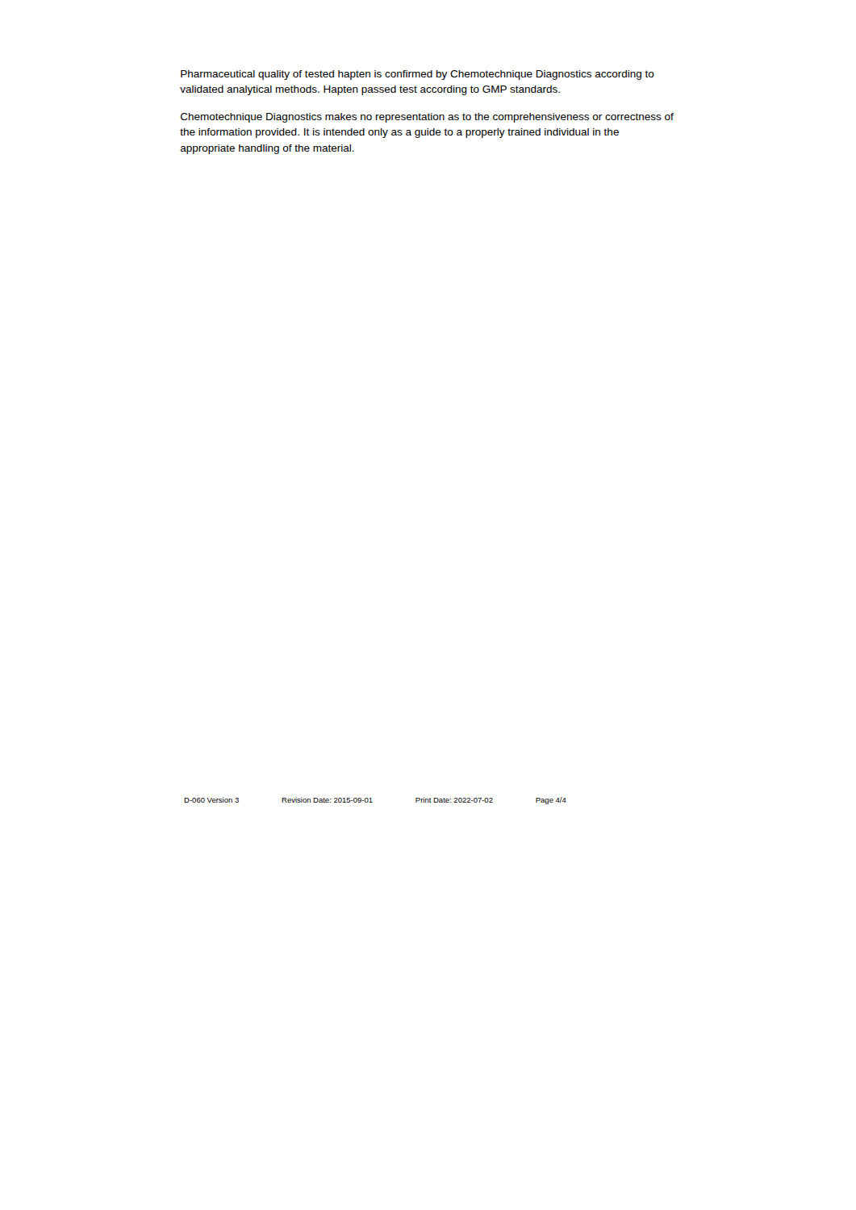Pharmaceutical quality of tested hapten is confirmed by Chemotechnique Diagnostics according to validated analytical methods. Hapten passed test according to GMP standards.
Chemotechnique Diagnostics makes no representation as to the comprehensiveness or correctness of the information provided. It is intended only as a guide to a properly trained individual in the appropriate handling of the material.
D-060 Version 3 Revision Date: 2015-09-01 Print Date: 2022-07-02 Page 4/4